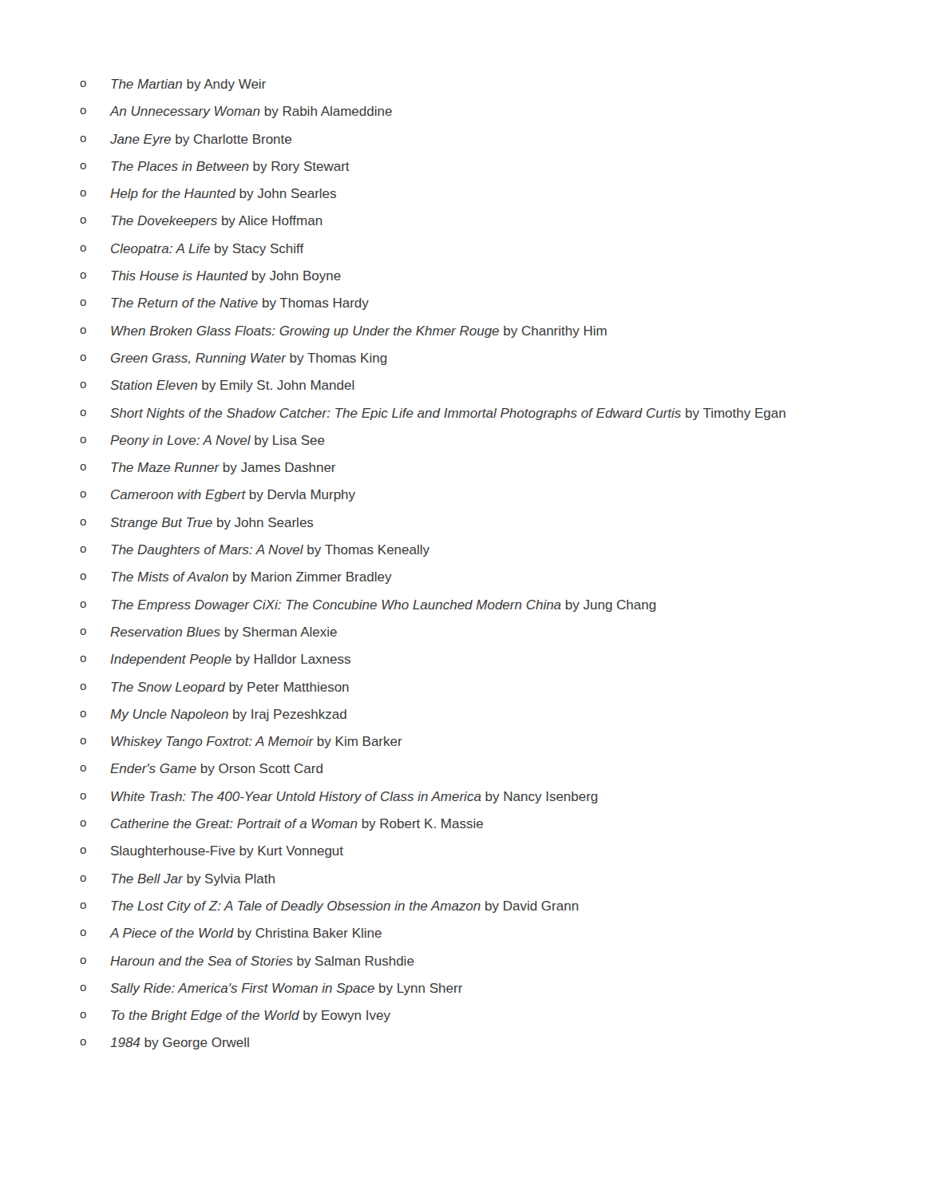The Martian by Andy Weir
An Unnecessary Woman by Rabih Alameddine
Jane Eyre by Charlotte Bronte
The Places in Between by Rory Stewart
Help for the Haunted by John Searles
The Dovekeepers by Alice Hoffman
Cleopatra: A Life by Stacy Schiff
This House is Haunted by John Boyne
The Return of the Native by Thomas Hardy
When Broken Glass Floats: Growing up Under the Khmer Rouge by Chanrithy Him
Green Grass, Running Water by Thomas King
Station Eleven by Emily St. John Mandel
Short Nights of the Shadow Catcher: The Epic Life and Immortal Photographs of Edward Curtis by Timothy Egan
Peony in Love: A Novel by Lisa See
The Maze Runner by James Dashner
Cameroon with Egbert by Dervla Murphy
Strange But True by John Searles
The Daughters of Mars: A Novel by Thomas Keneally
The Mists of Avalon by Marion Zimmer Bradley
The Empress Dowager CiXi: The Concubine Who Launched Modern China by Jung Chang
Reservation Blues by Sherman Alexie
Independent People by Halldor Laxness
The Snow Leopard by Peter Matthieson
My Uncle Napoleon by Iraj Pezeshkzad
Whiskey Tango Foxtrot: A Memoir by Kim Barker
Ender's Game by Orson Scott Card
White Trash: The 400-Year Untold History of Class in America by Nancy Isenberg
Catherine the Great: Portrait of a Woman by Robert K. Massie
Slaughterhouse-Five by Kurt Vonnegut
The Bell Jar by Sylvia Plath
The Lost City of Z: A Tale of Deadly Obsession in the Amazon by David Grann
A Piece of the World by Christina Baker Kline
Haroun and the Sea of Stories by Salman Rushdie
Sally Ride: America's First Woman in Space by Lynn Sherr
To the Bright Edge of the World by Eowyn Ivey
1984 by George Orwell